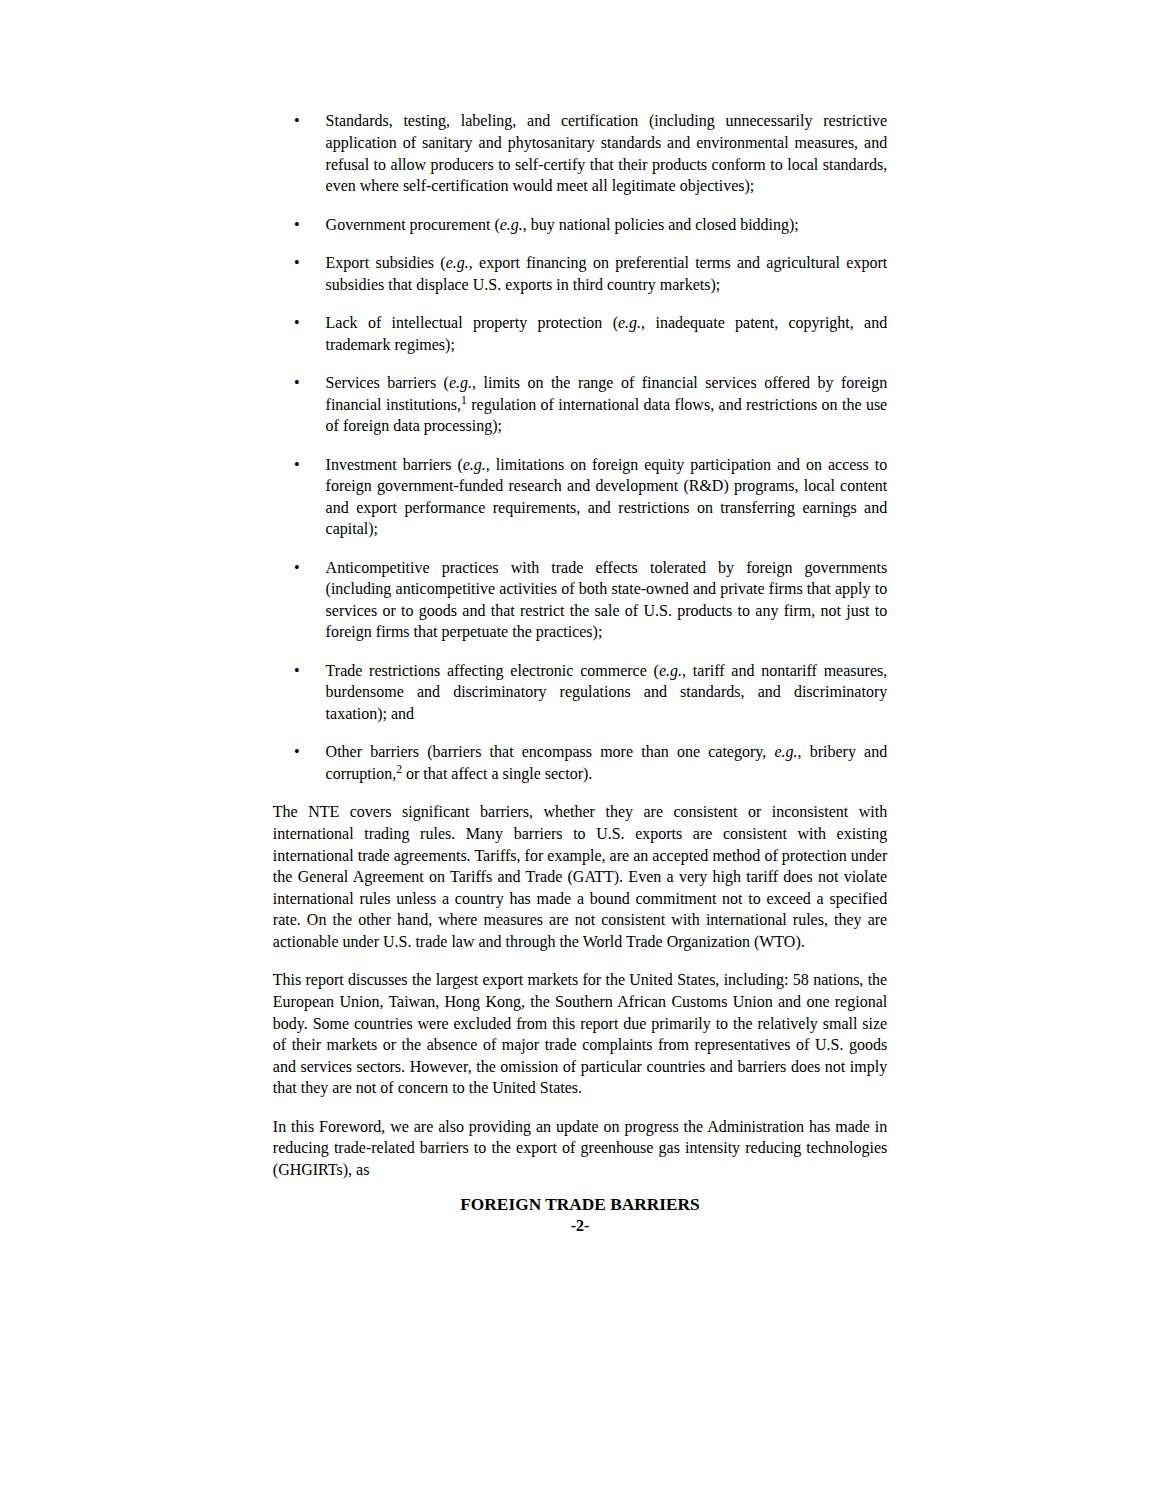Standards, testing, labeling, and certification (including unnecessarily restrictive application of sanitary and phytosanitary standards and environmental measures, and refusal to allow producers to self-certify that their products conform to local standards, even where self-certification would meet all legitimate objectives);
Government procurement (e.g., buy national policies and closed bidding);
Export subsidies (e.g., export financing on preferential terms and agricultural export subsidies that displace U.S. exports in third country markets);
Lack of intellectual property protection (e.g., inadequate patent, copyright, and trademark regimes);
Services barriers (e.g., limits on the range of financial services offered by foreign financial institutions,1 regulation of international data flows, and restrictions on the use of foreign data processing);
Investment barriers (e.g., limitations on foreign equity participation and on access to foreign government-funded research and development (R&D) programs, local content and export performance requirements, and restrictions on transferring earnings and capital);
Anticompetitive practices with trade effects tolerated by foreign governments (including anticompetitive activities of both state-owned and private firms that apply to services or to goods and that restrict the sale of U.S. products to any firm, not just to foreign firms that perpetuate the practices);
Trade restrictions affecting electronic commerce (e.g., tariff and nontariff measures, burdensome and discriminatory regulations and standards, and discriminatory taxation); and
Other barriers (barriers that encompass more than one category, e.g., bribery and corruption,2 or that affect a single sector).
The NTE covers significant barriers, whether they are consistent or inconsistent with international trading rules. Many barriers to U.S. exports are consistent with existing international trade agreements. Tariffs, for example, are an accepted method of protection under the General Agreement on Tariffs and Trade (GATT). Even a very high tariff does not violate international rules unless a country has made a bound commitment not to exceed a specified rate. On the other hand, where measures are not consistent with international rules, they are actionable under U.S. trade law and through the World Trade Organization (WTO).
This report discusses the largest export markets for the United States, including: 58 nations, the European Union, Taiwan, Hong Kong, the Southern African Customs Union and one regional body. Some countries were excluded from this report due primarily to the relatively small size of their markets or the absence of major trade complaints from representatives of U.S. goods and services sectors. However, the omission of particular countries and barriers does not imply that they are not of concern to the United States.
In this Foreword, we are also providing an update on progress the Administration has made in reducing trade-related barriers to the export of greenhouse gas intensity reducing technologies (GHGIRTs), as
FOREIGN TRADE BARRIERS -2-